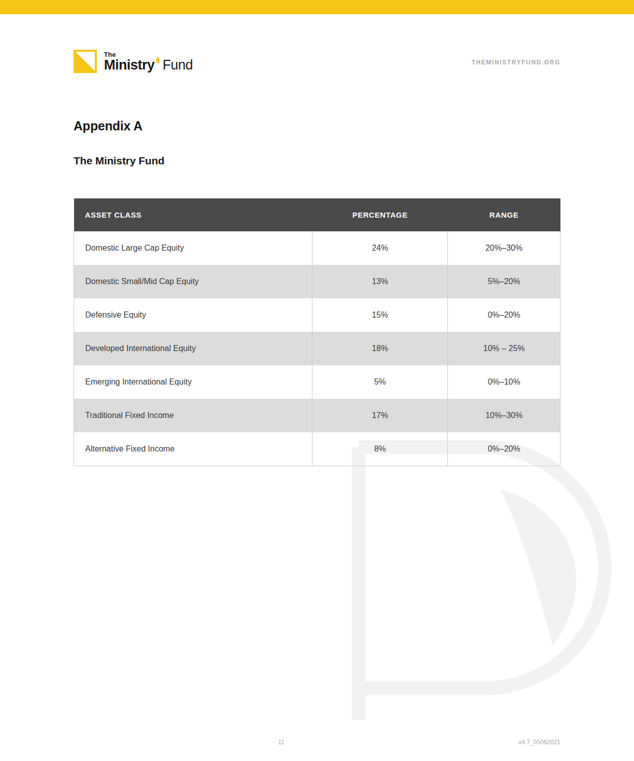The Ministry Fund
THEMINISTRYFUND.ORG
Appendix A
The Ministry Fund
| ASSET CLASS | PERCENTAGE | RANGE |
| --- | --- | --- |
| Domestic Large Cap Equity | 24% | 20%–30% |
| Domestic Small/Mid Cap Equity | 13% | 5%–20% |
| Defensive Equity | 15% | 0%–20% |
| Developed International Equity | 18% | 10% – 25% |
| Emerging International Equity | 5% | 0%–10% |
| Traditional Fixed Income | 17% | 10%–30% |
| Alternative Fixed Income | 8% | 0%–20% |
11 v4.7_05062021